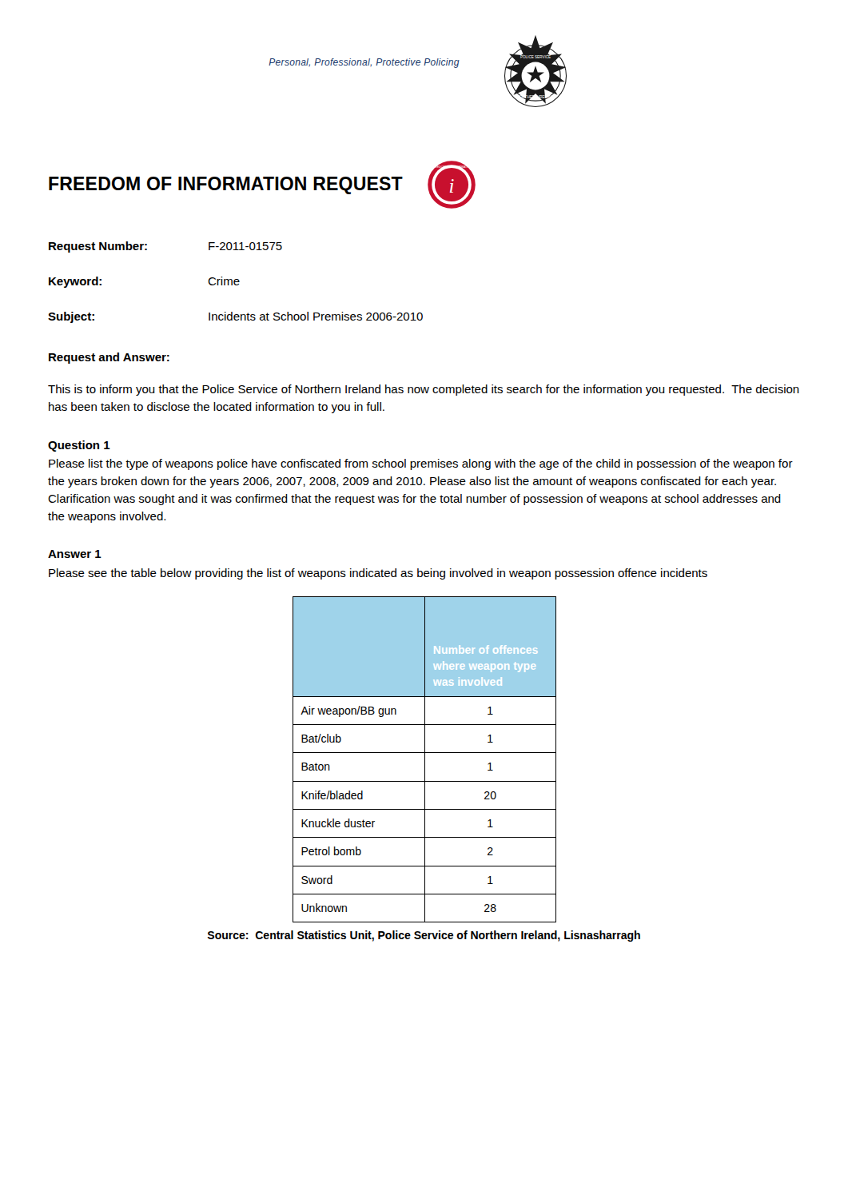Personal, Professional, Protective Policing
POLICE SERVICE NORTHERN IRELAND
FREEDOM OF INFORMATION REQUEST
i FREEDOM OF INFORMATION
Request Number:
F-2011-01575
Keyword:
Crime
Subject:
Incidents at School Premises 2006-2010
Request and Answer:
This is to inform you that the Police Service of Northern Ireland has now completed its search for the information you requested. The decision has been taken to disclose the located information to you in full.
Question 1
Please list the type of weapons police have confiscated from school premises along with the age of the child in possession of the weapon for the years broken down for the years 2006, 2007, 2008, 2009 and 2010. Please also list the amount of weapons confiscated for each year. Clarification was sought and it was confirmed that the request was for the total number of possession of weapons at school addresses and the weapons involved.
Answer 1
Please see the table below providing the list of weapons indicated as being involved in weapon possession offence incidents
| | Number of offences where weapon type was involved |
| --- | --- |
| Air weapon/BB gun | 1 |
| Bat/club | 1 |
| Baton | 1 |
| Knife/bladed | 20 |
| Knuckle duster | 1 |
| Petrol bomb | 2 |
| Sword | 1 |
| Unknown | 28 |
Source: Central Statistics Unit, Police Service of Northern Ireland, Lisnasharragh